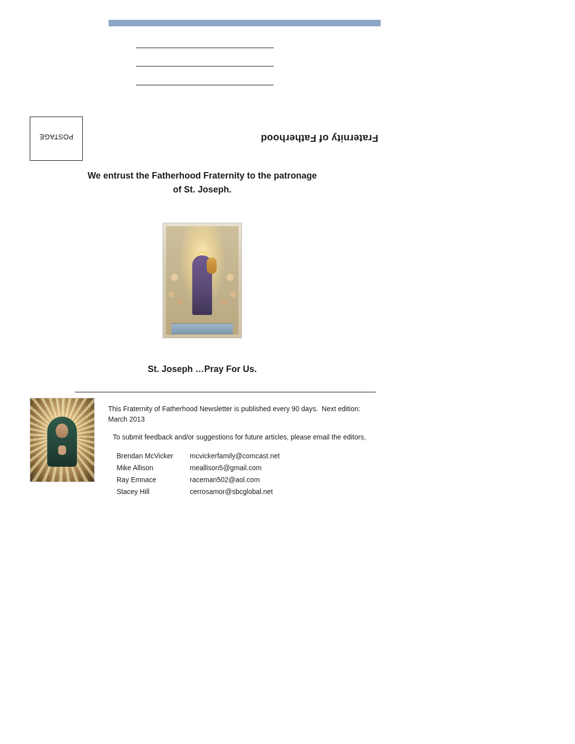POSTAGE
Fraternity of Fatherhood
We entrust the Fatherhood Fraternity to the patronage
of St. Joseph.
St. Joseph …Pray For Us.
This Fraternity of Fatherhood Newsletter is published every 90 days. Next edition: March 2013
To submit feedback and/or suggestions for future articles, please email the editors,
| Brendan McVicker | mcvickerfamily@comcast.net |
| Mike Allison | meallison5@gmail.com |
| Ray Emnace | raceman502@aol.com |
| Stacey Hill | cerrosamor@sbcglobal.net |